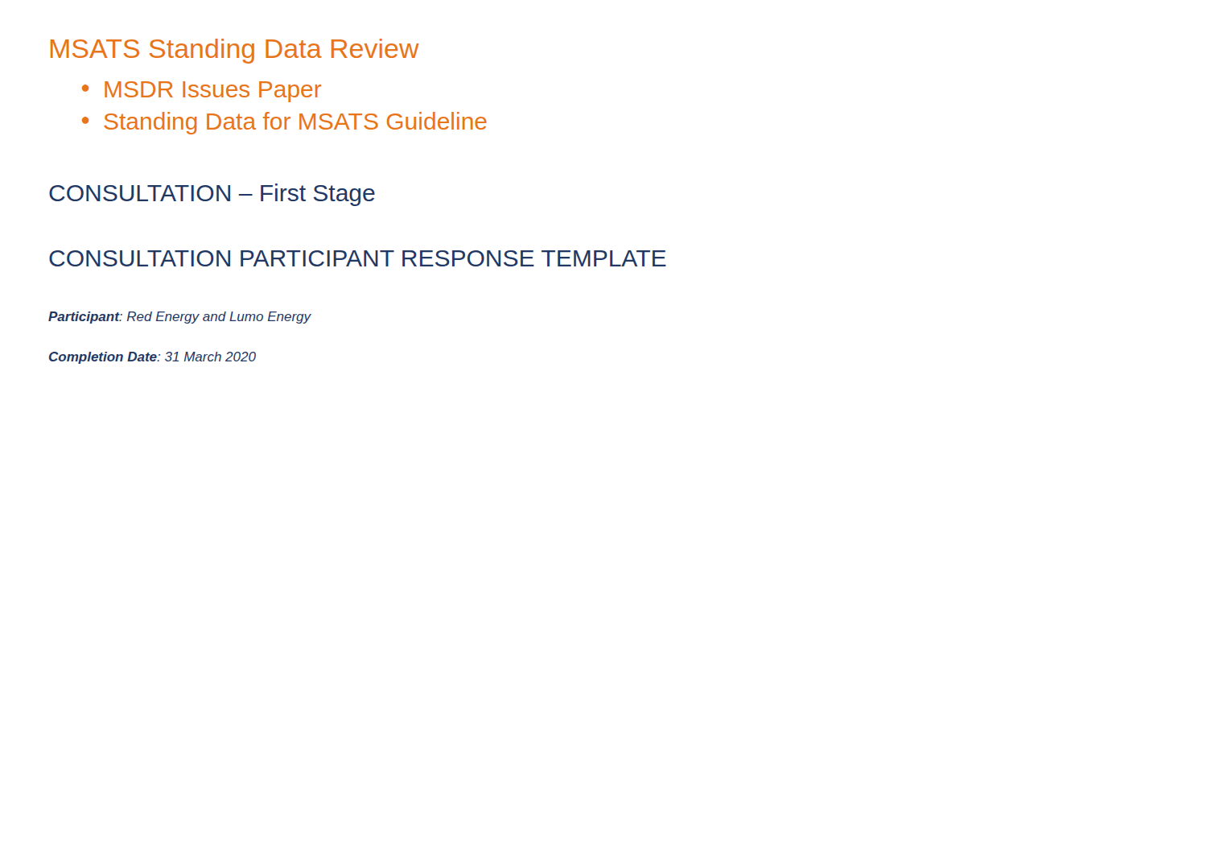MSATS Standing Data Review
MSDR Issues Paper
Standing Data for MSATS Guideline
CONSULTATION – First Stage
CONSULTATION PARTICIPANT RESPONSE TEMPLATE
Participant: Red Energy and Lumo Energy
Completion Date: 31 March 2020